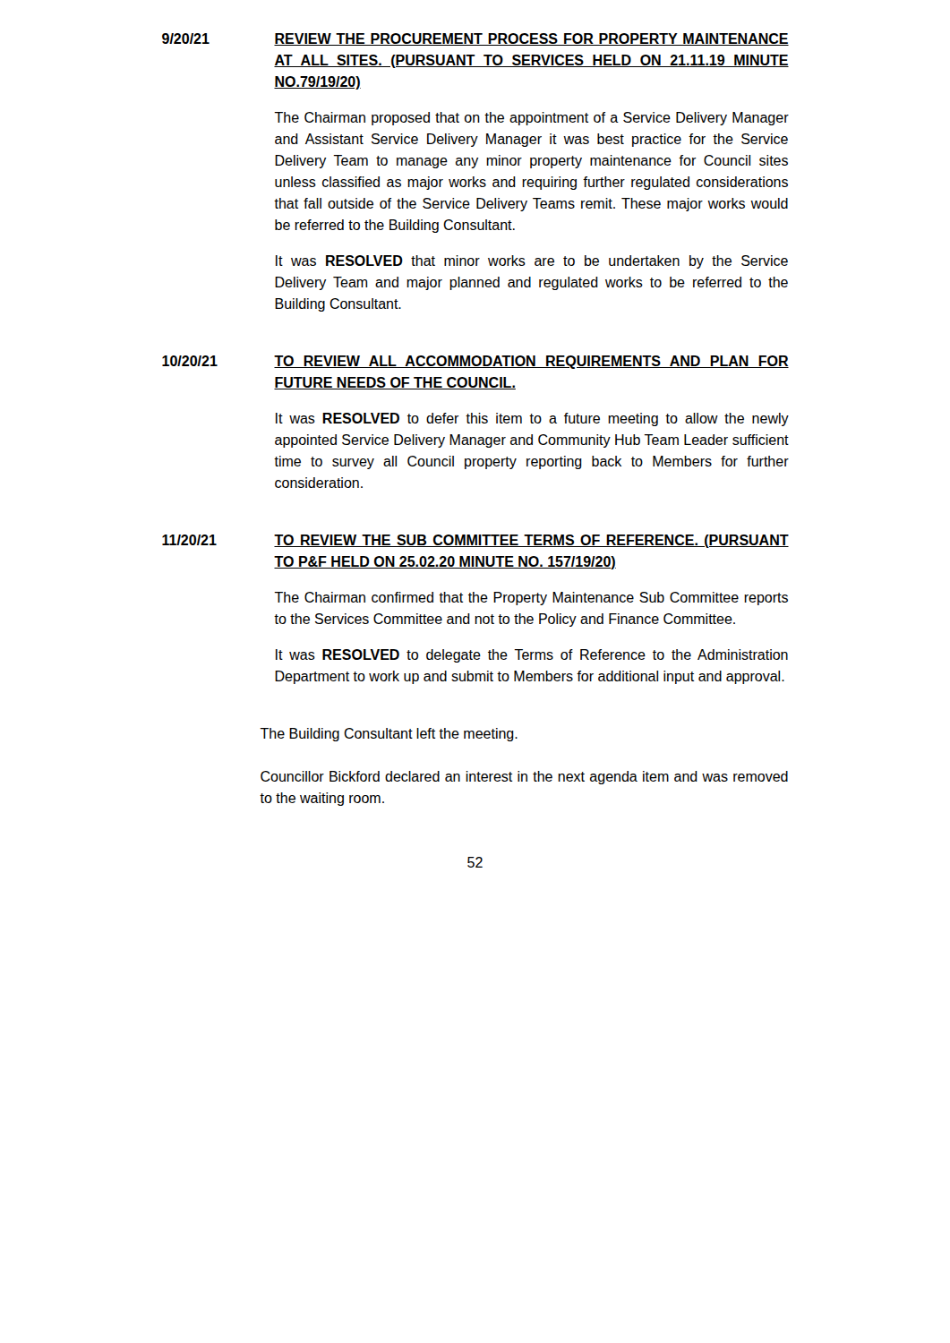9/20/21
Review the procurement process for property maintenance at all sites. (Pursuant to Services held on 21.11.19 Minute No.79/19/20)
The Chairman proposed that on the appointment of a Service Delivery Manager and Assistant Service Delivery Manager it was best practice for the Service Delivery Team to manage any minor property maintenance for Council sites unless classified as major works and requiring further regulated considerations that fall outside of the Service Delivery Teams remit. These major works would be referred to the Building Consultant.
It was RESOLVED that minor works are to be undertaken by the Service Delivery Team and major planned and regulated works to be referred to the Building Consultant.
10/20/21
To review all accommodation requirements and plan for future needs of the Council.
It was RESOLVED to defer this item to a future meeting to allow the newly appointed Service Delivery Manager and Community Hub Team Leader sufficient time to survey all Council property reporting back to Members for further consideration.
11/20/21
To review the Sub Committee Terms of Reference. (Pursuant to P&F held on 25.02.20 Minute No. 157/19/20)
The Chairman confirmed that the Property Maintenance Sub Committee reports to the Services Committee and not to the Policy and Finance Committee.
It was RESOLVED to delegate the Terms of Reference to the Administration Department to work up and submit to Members for additional input and approval.
The Building Consultant left the meeting.
Councillor Bickford declared an interest in the next agenda item and was removed to the waiting room.
52